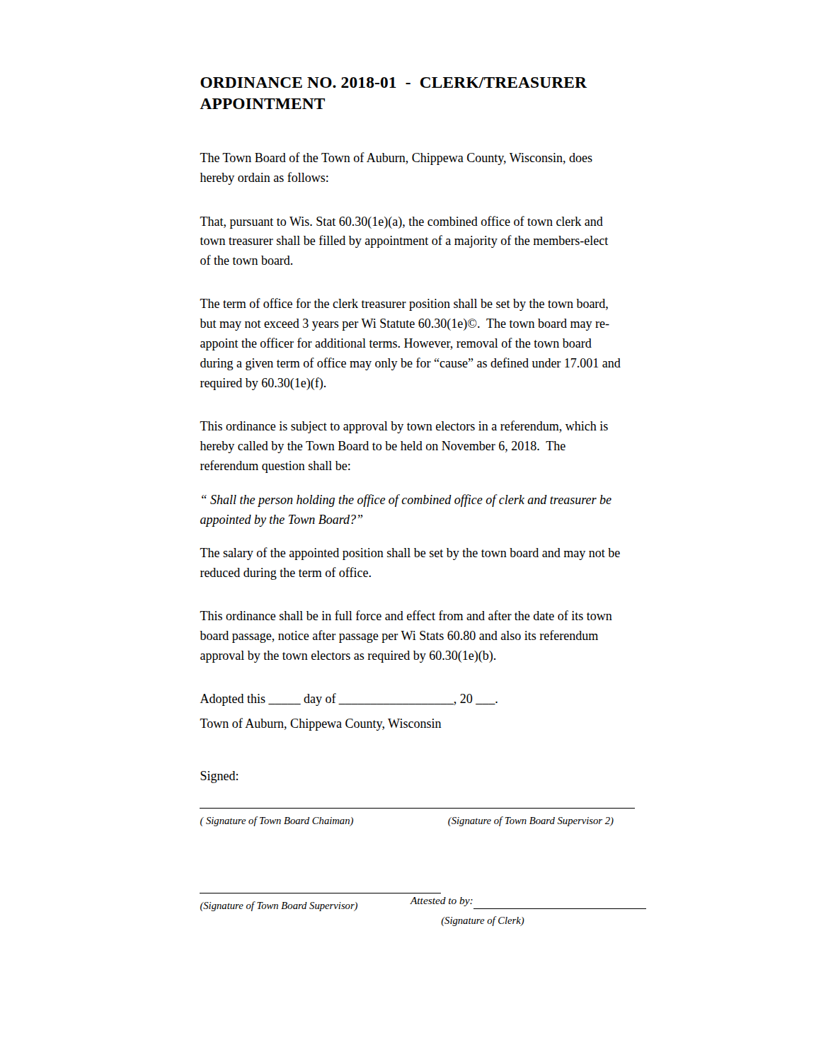ORDINANCE NO. 2018-01 - CLERK/TREASURER APPOINTMENT
The Town Board of the Town of Auburn, Chippewa County, Wisconsin, does hereby ordain as follows:
That, pursuant to Wis. Stat 60.30(1e)(a), the combined office of town clerk and town treasurer shall be filled by appointment of a majority of the members-elect of the town board.
The term of office for the clerk treasurer position shall be set by the town board, but may not exceed 3 years per Wi Statute 60.30(1e)©. The town board may re-appoint the officer for additional terms. However, removal of the town board during a given term of office may only be for “cause” as defined under 17.001 and required by 60.30(1e)(f).
This ordinance is subject to approval by town electors in a referendum, which is hereby called by the Town Board to be held on November 6, 2018. The referendum question shall be:
“ Shall the person holding the office of combined office of clerk and treasurer be appointed by the Town Board?”
The salary of the appointed position shall be set by the town board and may not be reduced during the term of office.
This ordinance shall be in full force and effect from and after the date of its town board passage, notice after passage per Wi Stats 60.80 and also its referendum approval by the town electors as required by 60.30(1e)(b).
Adopted this _____ day of __________________, 20 ___.
Town of Auburn, Chippewa County, Wisconsin
Signed:
| ( Signature of Town Board Chaiman) | (Signature of Town Board Supervisor 2) |
| (Signature of Town Board Supervisor) | Attested to by: (Signature of Clerk) |